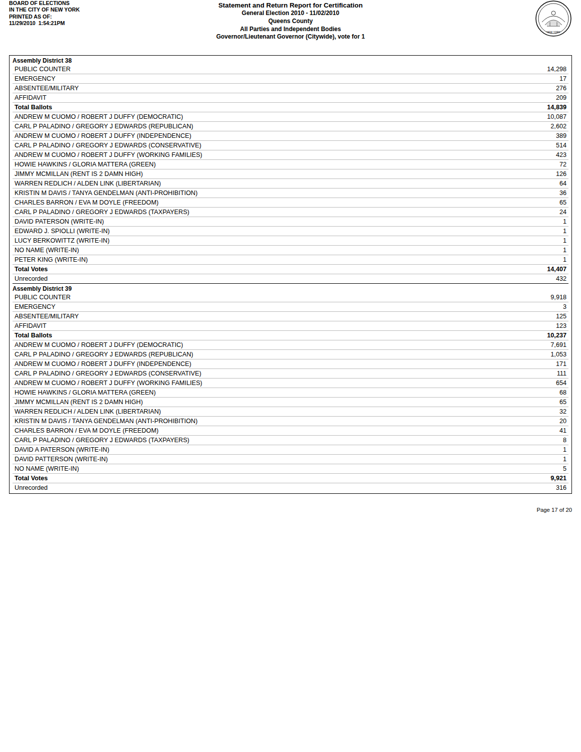BOARD OF ELECTIONS
IN THE CITY OF NEW YORK
PRINTED AS OF:
11/29/2010 1:54:21PM
Statement and Return Report for Certification
General Election 2010 - 11/02/2010
Queens County
All Parties and Independent Bodies
Governor/Lieutenant Governor (Citywide), vote for 1
NEW YORK
Assembly District 38
| PUBLIC COUNTER | 14,298 |
| EMERGENCY | 17 |
| ABSENTEE/MILITARY | 276 |
| AFFIDAVIT | 209 |
| Total Ballots | 14,839 |
| ANDREW M CUOMO / ROBERT J DUFFY (DEMOCRATIC) | 10,087 |
| CARL P PALADINO / GREGORY J EDWARDS (REPUBLICAN) | 2,602 |
| ANDREW M CUOMO / ROBERT J DUFFY (INDEPENDENCE) | 389 |
| CARL P PALADINO / GREGORY J EDWARDS (CONSERVATIVE) | 514 |
| ANDREW M CUOMO / ROBERT J DUFFY (WORKING FAMILIES) | 423 |
| HOWIE HAWKINS / GLORIA MATTERA (GREEN) | 72 |
| JIMMY MCMILLAN (RENT IS 2 DAMN HIGH) | 126 |
| WARREN REDLICH / ALDEN LINK (LIBERTARIAN) | 64 |
| KRISTIN M DAVIS / TANYA GENDELMAN (ANTI-PROHIBITION) | 36 |
| CHARLES BARRON / EVA M DOYLE (FREEDOM) | 65 |
| CARL P PALADINO / GREGORY J EDWARDS (TAXPAYERS) | 24 |
| DAVID PATERSON (WRITE-IN) | 1 |
| EDWARD J. SPIOLLI (WRITE-IN) | 1 |
| LUCY BERKOWITTZ (WRITE-IN) | 1 |
| NO NAME (WRITE-IN) | 1 |
| PETER KING (WRITE-IN) | 1 |
| Total Votes | 14,407 |
| Unrecorded | 432 |
Assembly District 39
| PUBLIC COUNTER | 9,918 |
| EMERGENCY | 3 |
| ABSENTEE/MILITARY | 125 |
| AFFIDAVIT | 123 |
| Total Ballots | 10,237 |
| ANDREW M CUOMO / ROBERT J DUFFY (DEMOCRATIC) | 7,691 |
| CARL P PALADINO / GREGORY J EDWARDS (REPUBLICAN) | 1,053 |
| ANDREW M CUOMO / ROBERT J DUFFY (INDEPENDENCE) | 171 |
| CARL P PALADINO / GREGORY J EDWARDS (CONSERVATIVE) | 111 |
| ANDREW M CUOMO / ROBERT J DUFFY (WORKING FAMILIES) | 654 |
| HOWIE HAWKINS / GLORIA MATTERA (GREEN) | 68 |
| JIMMY MCMILLAN (RENT IS 2 DAMN HIGH) | 65 |
| WARREN REDLICH / ALDEN LINK (LIBERTARIAN) | 32 |
| KRISTIN M DAVIS / TANYA GENDELMAN (ANTI-PROHIBITION) | 20 |
| CHARLES BARRON / EVA M DOYLE (FREEDOM) | 41 |
| CARL P PALADINO / GREGORY J EDWARDS (TAXPAYERS) | 8 |
| DAVID A PATERSON (WRITE-IN) | 1 |
| DAVID PATTERSON (WRITE-IN) | 1 |
| NO NAME (WRITE-IN) | 5 |
| Total Votes | 9,921 |
| Unrecorded | 316 |
Page 17 of 20